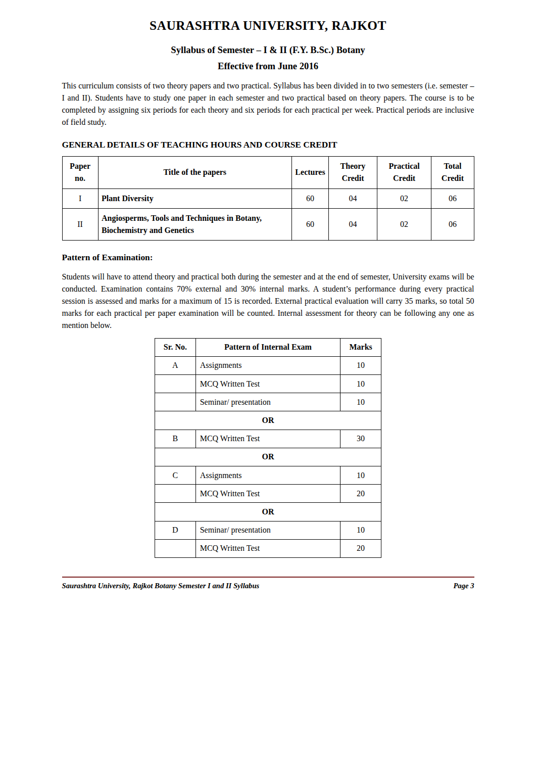SAURASHTRA UNIVERSITY, RAJKOT
Syllabus of Semester – I & II (F.Y. B.Sc.) Botany
Effective from June 2016
This curriculum consists of two theory papers and two practical. Syllabus has been divided in to two semesters (i.e. semester – I and II). Students have to study one paper in each semester and two practical based on theory papers. The course is to be completed by assigning six periods for each theory and six periods for each practical per week. Practical periods are inclusive of field study.
GENERAL DETAILS OF TEACHING HOURS AND COURSE CREDIT
| Paper no. | Title of the papers | Lectures | Theory Credit | Practical Credit | Total Credit |
| --- | --- | --- | --- | --- | --- |
| I | Plant Diversity | 60 | 04 | 02 | 06 |
| II | Angiosperms, Tools and Techniques in Botany, Biochemistry and Genetics | 60 | 04 | 02 | 06 |
Pattern of Examination:
Students will have to attend theory and practical both during the semester and at the end of semester, University exams will be conducted. Examination contains 70% external and 30% internal marks. A student’s performance during every practical session is assessed and marks for a maximum of 15 is recorded. External practical evaluation will carry 35 marks, so total 50 marks for each practical per paper examination will be counted. Internal assessment for theory can be following any one as mention below.
| Sr. No. | Pattern of Internal Exam | Marks |
| --- | --- | --- |
| A | Assignments | 10 |
| | MCQ Written Test | 10 |
| | Seminar/ presentation | 10 |
| OR |
| B | MCQ Written Test | 30 |
| OR |
| C | Assignments | 10 |
| | MCQ Written Test | 20 |
| OR |
| D | Seminar/ presentation | 10 |
| | MCQ Written Test | 20 |
Saurashtra University, Rajkot Botany Semester I and II Syllabus Page 3